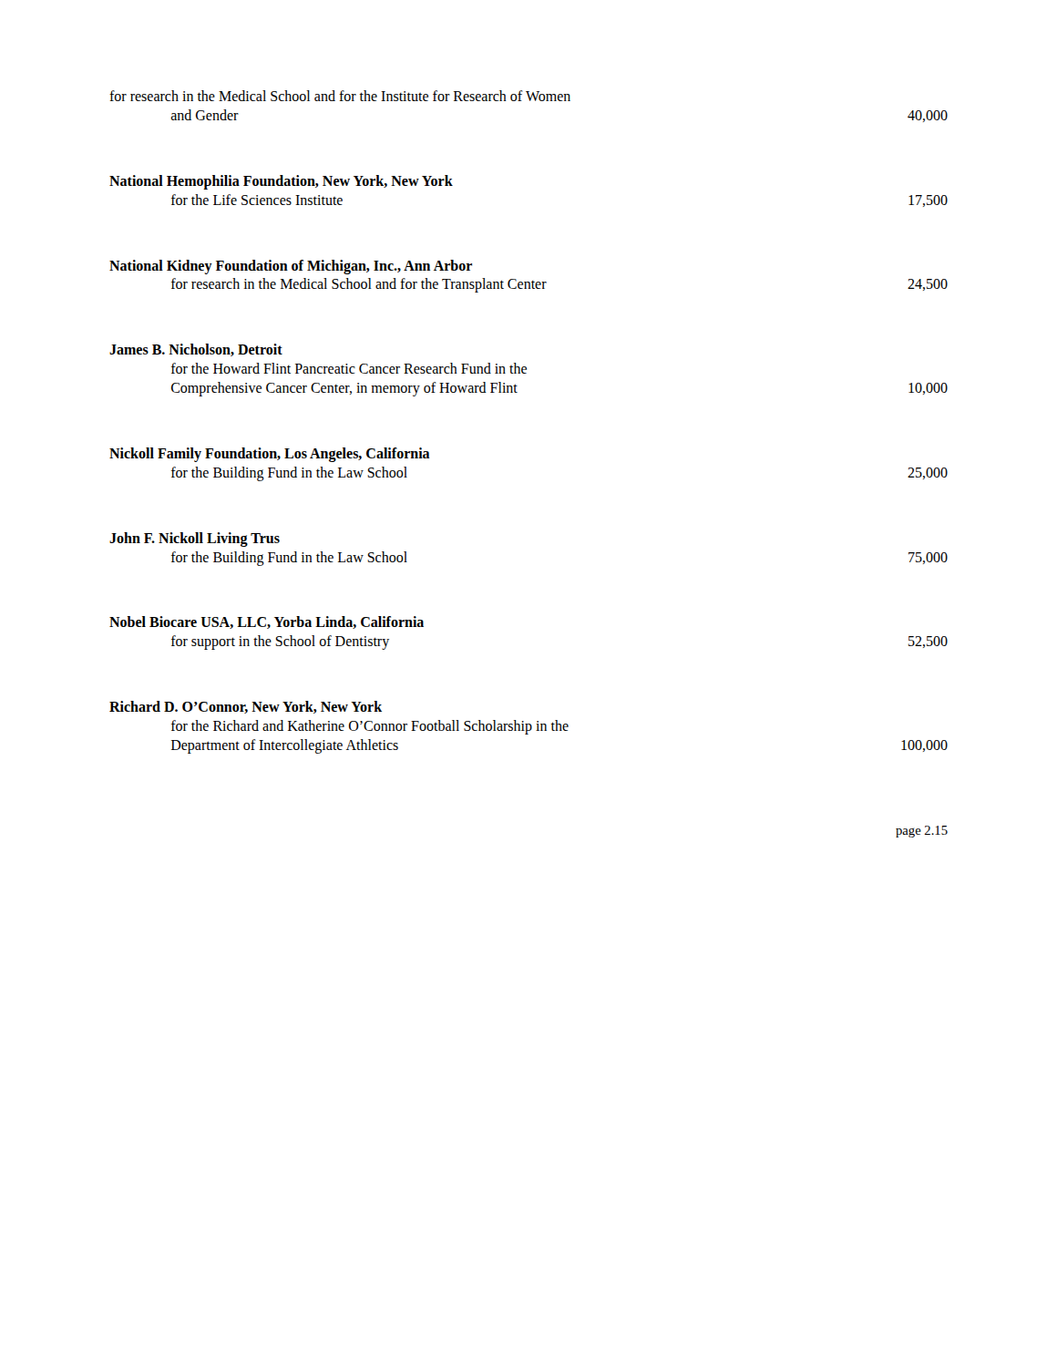for research in the Medical School and for the Institute for Research of Womenand Gender
40,000
National Hemophilia Foundation, New York, New York
for the Life Sciences Institute
17,500
National Kidney Foundation of Michigan, Inc., Ann Arbor
for research in the Medical School and for the Transplant Center
24,500
James B. Nicholson, Detroit
for the Howard Flint Pancreatic Cancer Research Fund in the
Comprehensive Cancer Center, in memory of Howard Flint
10,000
Nickoll Family Foundation, Los Angeles, California
for the Building Fund in the Law School
25,000
John F. Nickoll Living Trus
for the Building Fund in the Law School
75,000
Nobel Biocare USA, LLC, Yorba Linda, California
for support in the School of Dentistry
52,500
Richard D. O’Connor, New York, New York
for the Richard and Katherine O’Connor Football Scholarship in the
Department of Intercollegiate Athletics
100,000
page 2.15